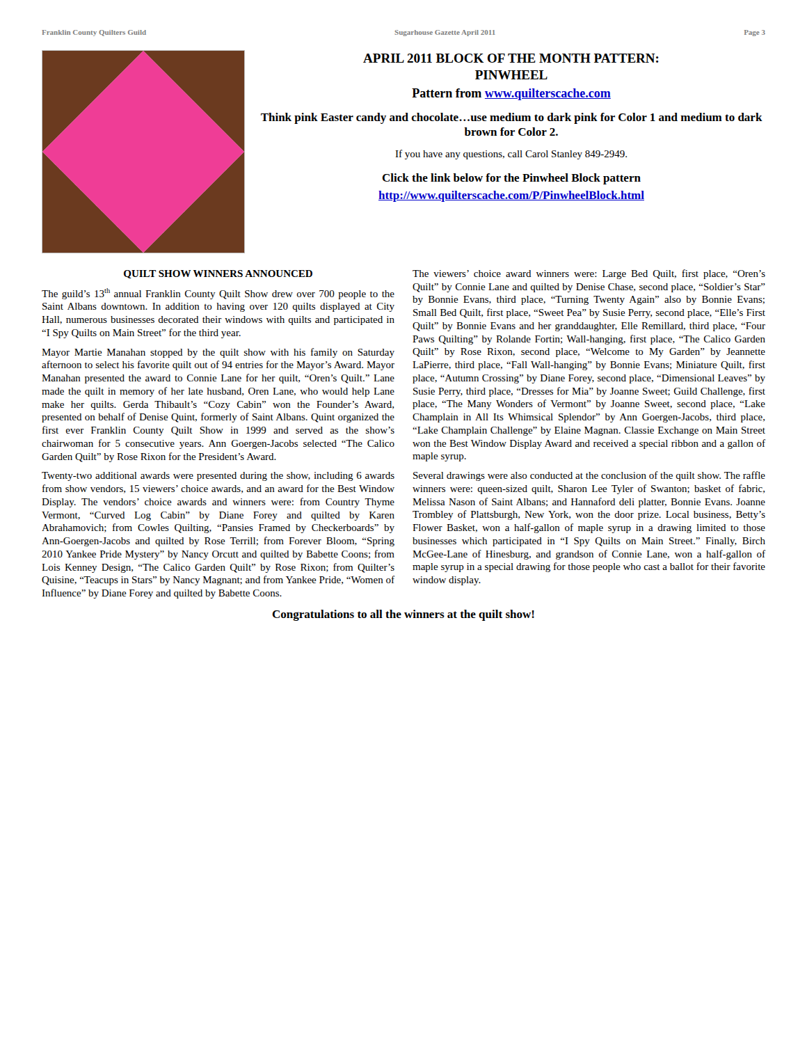Franklin County Quilters Guild Sugarhouse Gazette April 2011 Page 3
APRIL 2011 BLOCK OF THE MONTH PATTERN:
PINWHEEL
Pattern from www.quilterscache.com
Think pink Easter candy and chocolate…use medium to dark pink for Color 1 and medium to dark brown for Color 2.
If you have any questions, call Carol Stanley 849-2949.
Click the link below for the Pinwheel Block pattern
http://www.quilterscache.com/P/PinwheelBlock.html
QUILT SHOW WINNERS ANNOUNCED
The guild’s 13th annual Franklin County Quilt Show drew over 700 people to the Saint Albans downtown. In addition to having over 120 quilts displayed at City Hall, numerous businesses decorated their windows with quilts and participated in “I Spy Quilts on Main Street” for the third year.
Mayor Martie Manahan stopped by the quilt show with his family on Saturday afternoon to select his favorite quilt out of 94 entries for the Mayor’s Award. Mayor Manahan presented the award to Connie Lane for her quilt, “Oren’s Quilt.” Lane made the quilt in memory of her late husband, Oren Lane, who would help Lane make her quilts. Gerda Thibault’s “Cozy Cabin” won the Founder’s Award, presented on behalf of Denise Quint, formerly of Saint Albans. Quint organized the first ever Franklin County Quilt Show in 1999 and served as the show’s chairwoman for 5 consecutive years. Ann Goergen-Jacobs selected “The Calico Garden Quilt” by Rose Rixon for the President’s Award.
Twenty-two additional awards were presented during the show, including 6 awards from show vendors, 15 viewers’ choice awards, and an award for the Best Window Display. The vendors’ choice awards and winners were: from Country Thyme Vermont, “Curved Log Cabin” by Diane Forey and quilted by Karen Abrahamovich; from Cowles Quilting, “Pansies Framed by Checkerboards” by Ann-Goergen-Jacobs and quilted by Rose Terrill; from Forever Bloom, “Spring 2010 Yankee Pride Mystery” by Nancy Orcutt and quilted by Babette Coons; from Lois Kenney Design, “The Calico Garden Quilt” by Rose Rixon; from Quilter’s Quisine, “Teacups in Stars” by Nancy Magnant; and from Yankee Pride, “Women of Influence” by Diane Forey and quilted by Babette Coons.
The viewers’ choice award winners were: Large Bed Quilt, first place, “Oren’s Quilt” by Connie Lane and quilted by Denise Chase, second place, “Soldier’s Star” by Bonnie Evans, third place, “Turning Twenty Again” also by Bonnie Evans; Small Bed Quilt, first place, “Sweet Pea” by Susie Perry, second place, “Elle’s First Quilt” by Bonnie Evans and her granddaughter, Elle Remillard, third place, “Four Paws Quilting” by Rolande Fortin; Wall-hanging, first place, “The Calico Garden Quilt” by Rose Rixon, second place, “Welcome to My Garden” by Jeannette LaPierre, third place, “Fall Wall-hanging” by Bonnie Evans; Miniature Quilt, first place, “Autumn Crossing” by Diane Forey, second place, “Dimensional Leaves” by Susie Perry, third place, “Dresses for Mia” by Joanne Sweet; Guild Challenge, first place, “The Many Wonders of Vermont” by Joanne Sweet, second place, “Lake Champlain in All Its Whimsical Splendor” by Ann Goergen-Jacobs, third place, “Lake Champlain Challenge” by Elaine Magnan. Classie Exchange on Main Street won the Best Window Display Award and received a special ribbon and a gallon of maple syrup.
Several drawings were also conducted at the conclusion of the quilt show. The raffle winners were: queen-sized quilt, Sharon Lee Tyler of Swanton; basket of fabric, Melissa Nason of Saint Albans; and Hannaford deli platter, Bonnie Evans. Joanne Trombley of Plattsburgh, New York, won the door prize. Local business, Betty’s Flower Basket, won a half-gallon of maple syrup in a drawing limited to those businesses which participated in “I Spy Quilts on Main Street.” Finally, Birch McGee-Lane of Hinesburg, and grandson of Connie Lane, won a half-gallon of maple syrup in a special drawing for those people who cast a ballot for their favorite window display.
Congratulations to all the winners at the quilt show!